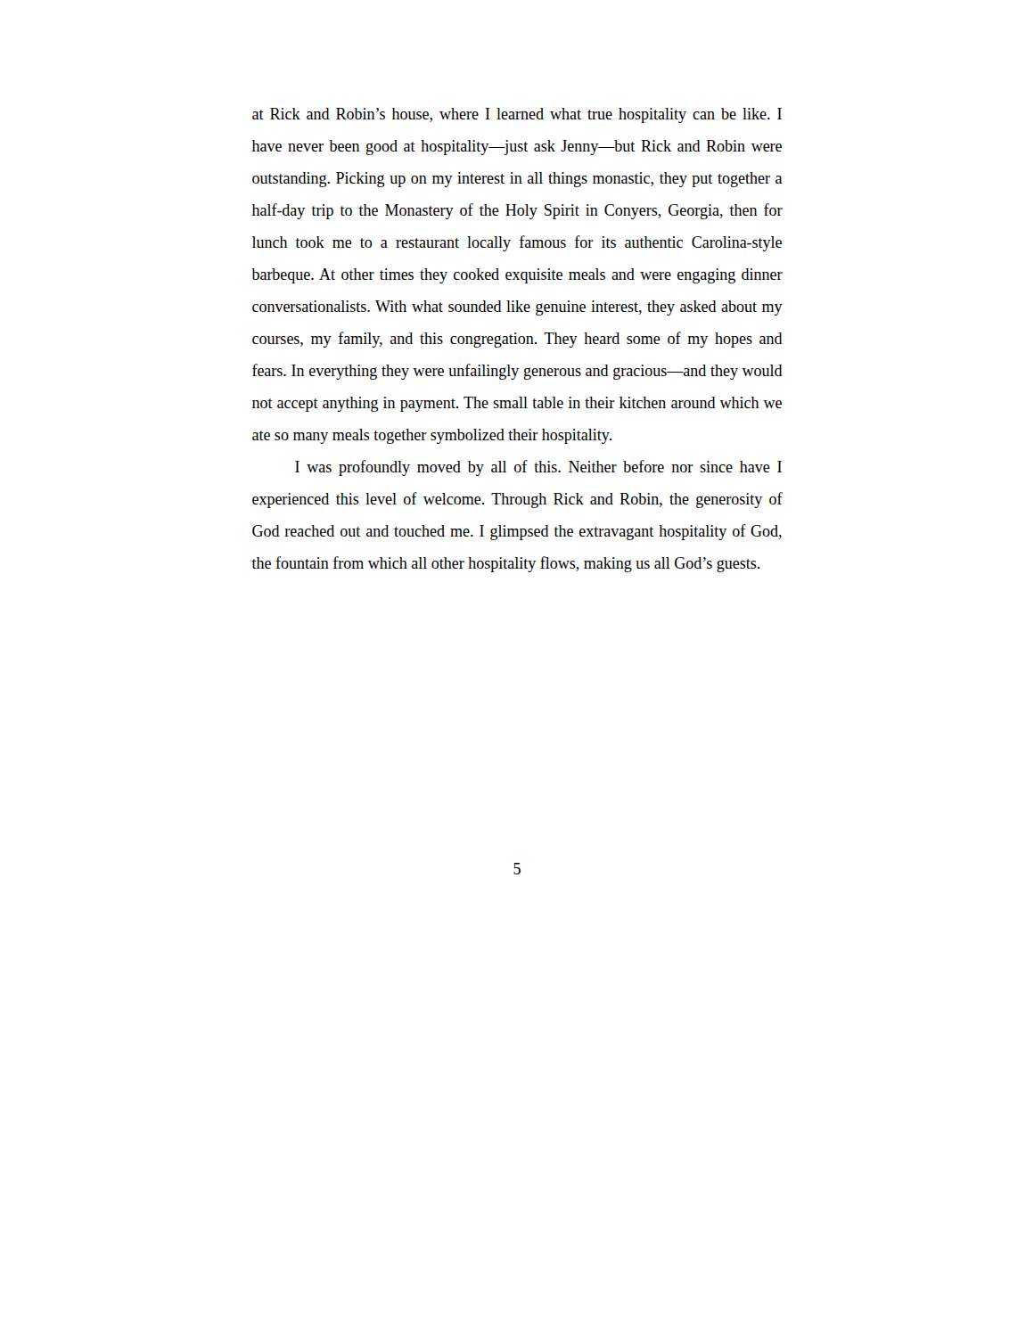at Rick and Robin’s house, where I learned what true hospitality can be like. I have never been good at hospitality—just ask Jenny—but Rick and Robin were outstanding. Picking up on my interest in all things monastic, they put together a half-day trip to the Monastery of the Holy Spirit in Conyers, Georgia, then for lunch took me to a restaurant locally famous for its authentic Carolina-style barbeque. At other times they cooked exquisite meals and were engaging dinner conversationalists. With what sounded like genuine interest, they asked about my courses, my family, and this congregation. They heard some of my hopes and fears. In everything they were unfailingly generous and gracious—and they would not accept anything in payment. The small table in their kitchen around which we ate so many meals together symbolized their hospitality.
I was profoundly moved by all of this. Neither before nor since have I experienced this level of welcome. Through Rick and Robin, the generosity of God reached out and touched me. I glimpsed the extravagant hospitality of God, the fountain from which all other hospitality flows, making us all God’s guests.
5